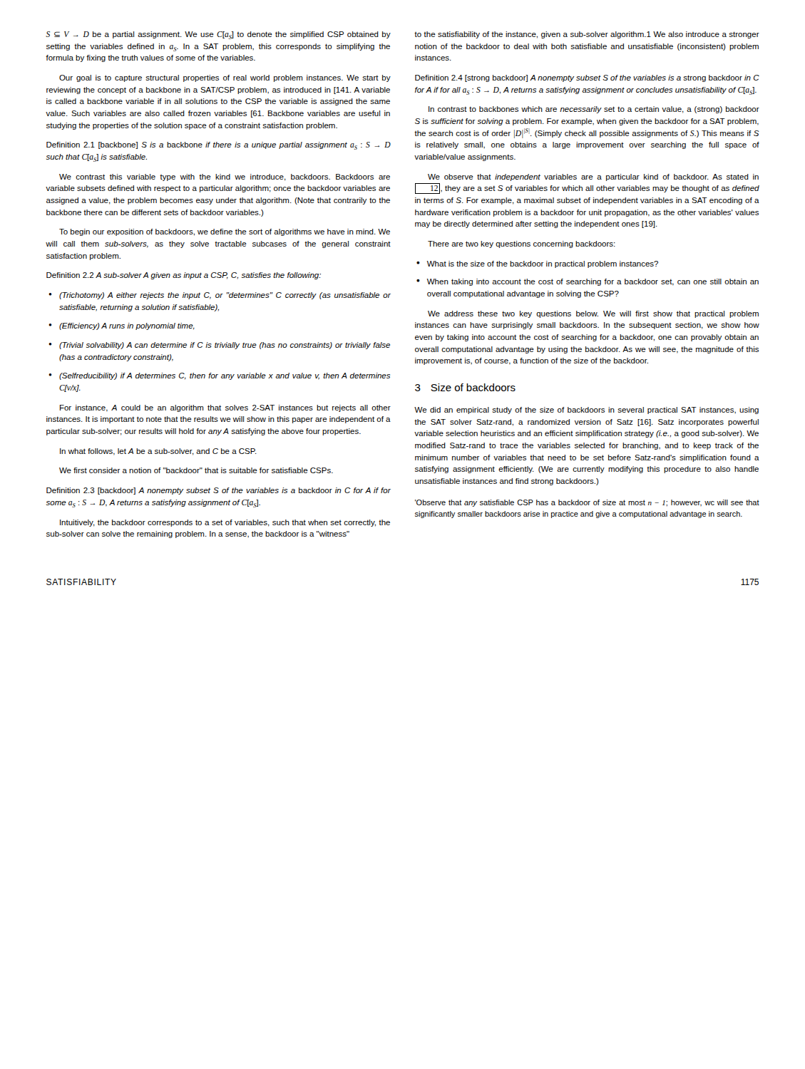S ⊆ V → D be a partial assignment. We use C[aS] to denote the simplified CSP obtained by setting the variables defined in aS. In a SAT problem, this corresponds to simplifying the formula by fixing the truth values of some of the variables.
Our goal is to capture structural properties of real world problem instances. We start by reviewing the concept of a backbone in a SAT/CSP problem, as introduced in [141. A variable is called a backbone variable if in all solutions to the CSP the variable is assigned the same value. Such variables are also called frozen variables [61. Backbone variables are useful in studying the properties of the solution space of a constraint satisfaction problem.
Definition 2.1 [backbone] S is a backbone if there is a unique partial assignment aS : S → D such that C[aS] is satisfiable.
We contrast this variable type with the kind we introduce, backdoors. Backdoors are variable subsets defined with respect to a particular algorithm; once the backdoor variables are assigned a value, the problem becomes easy under that algorithm. (Note that contrarily to the backbone there can be different sets of backdoor variables.)
To begin our exposition of backdoors, we define the sort of algorithms we have in mind. We will call them sub-solvers, as they solve tractable subcases of the general constraint satisfaction problem.
Definition 2.2 A sub-solver A given as input a CSP, C, satisfies the following:
(Trichotomy) A either rejects the input C, or "determines" C correctly (as unsatisfiable or satisfiable, returning a solution if satisfiable),
(Efficiency) A runs in polynomial time,
(Trivial solvability) A can determine if C is trivially true (has no constraints) or trivially false (has a contradictory constraint),
(Selfreducibility) if A determines C, then for any variable x and value v, then A determines C[v/x].
For instance, A could be an algorithm that solves 2-SAT instances but rejects all other instances. It is important to note that the results we will show in this paper are independent of a particular sub-solver; our results will hold for any A satisfying the above four properties.
In what follows, let A be a sub-solver, and C be a CSP.
We first consider a notion of "backdoor" that is suitable for satisfiable CSPs.
Definition 2.3 [backdoor] A nonempty subset S of the variables is a backdoor in C for A if for some aS : S → D, A returns a satisfying assignment of C[aS].
Intuitively, the backdoor corresponds to a set of variables, such that when set correctly, the sub-solver can solve the remaining problem. In a sense, the backdoor is a "witness"
to the satisfiability of the instance, given a sub-solver algorithm.1 We also introduce a stronger notion of the backdoor to deal with both satisfiable and unsatisfiable (inconsistent) problem instances.
Definition 2.4 [strong backdoor] A nonempty subset S of the variables is a strong backdoor in C for A if for all aS : S → D, A returns a satisfying assignment or concludes unsatisfiability of C[aS].
In contrast to backbones which are necessarily set to a certain value, a (strong) backdoor S is sufficient for solving a problem. For example, when given the backdoor for a SAT problem, the search cost is of order |D||S|. (Simply check all possible assignments of S.) This means if S is relatively small, one obtains a large improvement over searching the full space of variable/value assignments.
We observe that independent variables are a particular kind of backdoor. As stated in 12, they are a set S of variables for which all other variables may be thought of as defined in terms of S. For example, a maximal subset of independent variables in a SAT encoding of a hardware verification problem is a backdoor for unit propagation, as the other variables' values may be directly determined after setting the independent ones [19].
There are two key questions concerning backdoors:
What is the size of the backdoor in practical problem instances?
When taking into account the cost of searching for a backdoor set, can one still obtain an overall computational advantage in solving the CSP?
We address these two key questions below. We will first show that practical problem instances can have surprisingly small backdoors. In the subsequent section, we show how even by taking into account the cost of searching for a backdoor, one can provably obtain an overall computational advantage by using the backdoor. As we will see, the magnitude of this improvement is, of course, a function of the size of the backdoor.
3 Size of backdoors
We did an empirical study of the size of backdoors in several practical SAT instances, using the SAT solver Satz-rand, a randomized version of Satz [16]. Satz incorporates powerful variable selection heuristics and an efficient simplification strategy (i.e., a good sub-solver). We modified Satz-rand to trace the variables selected for branching, and to keep track of the minimum number of variables that need to be set before Satz-rand's simplification found a satisfying assignment efficiently. (We are currently modifying this procedure to also handle unsatisfiable instances and find strong backdoors.)
'Observe that any satisfiable CSP has a backdoor of size at most n − 1; however, wc will see that significantly smaller backdoors arise in practice and give a computational advantage in search.
SATISFIABILITY
1175